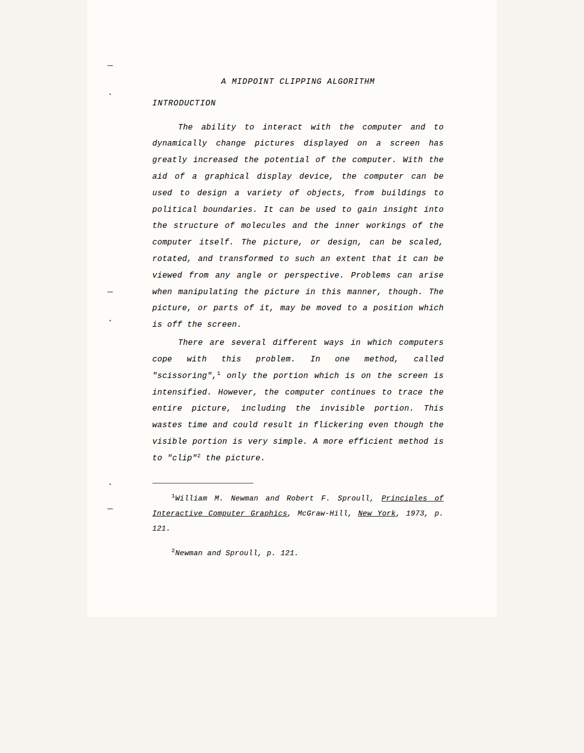— · — · · —
A MIDPOINT CLIPPING ALGORITHM
INTRODUCTION
The ability to interact with the computer and to dynamically change pictures displayed on a screen has greatly increased the potential of the computer. With the aid of a graphical display device, the computer can be used to design a variety of objects, from buildings to political boundaries. It can be used to gain insight into the structure of molecules and the inner workings of the computer itself. The picture, or design, can be scaled, rotated, and transformed to such an extent that it can be viewed from any angle or perspective. Problems can arise when manipulating the picture in this manner, though. The picture, or parts of it, may be moved to a position which is off the screen.
There are several different ways in which computers cope with this problem. In one method, called "scissoring",1 only the portion which is on the screen is intensified. However, the computer continues to trace the entire picture, including the invisible portion. This wastes time and could result in flickering even though the visible portion is very simple. A more efficient method is to "clip"2 the picture.
1 William M. Newman and Robert F. Sproull, Principles of Interactive Computer Graphics, McGraw-Hill, New York, 1973, p. 121.
2 Newman and Sproull, p. 121.